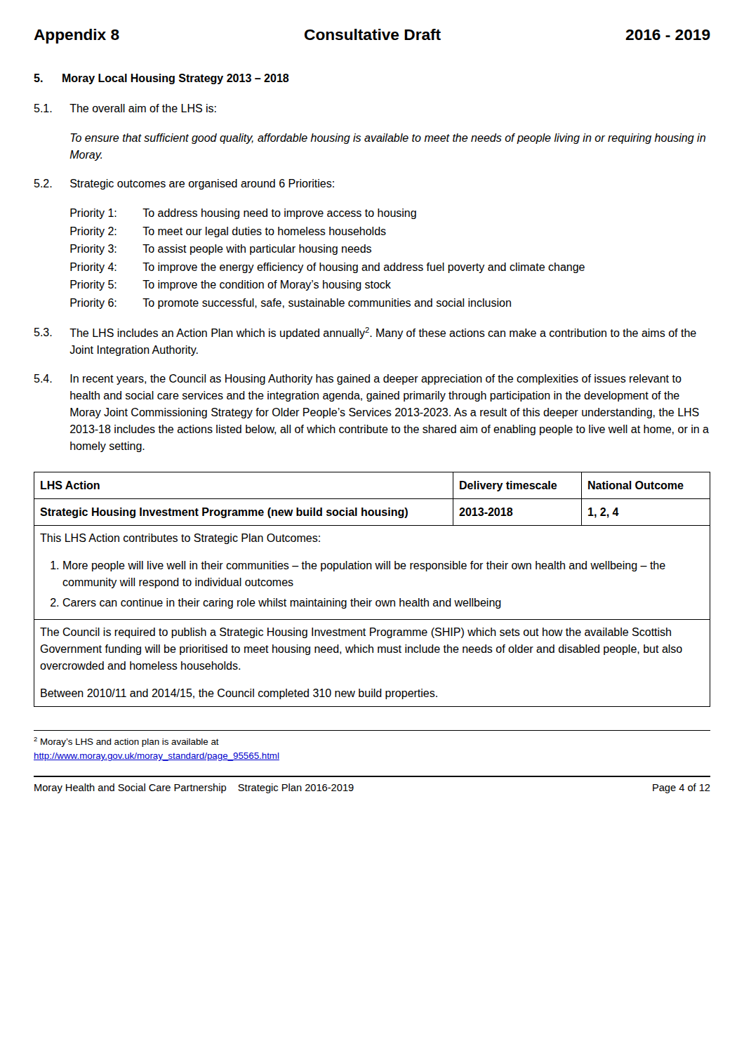Appendix 8
Consultative Draft
2016 - 2019
5. Moray Local Housing Strategy 2013 – 2018
5.1.
The overall aim of the LHS is:
To ensure that sufficient good quality, affordable housing is available to meet the needs of people living in or requiring housing in Moray.
5.2.
Strategic outcomes are organised around 6 Priorities:
Priority 1:
To address housing need to improve access to housing
Priority 2:
To meet our legal duties to homeless households
Priority 3:
To assist people with particular housing needs
Priority 4:
To improve the energy efficiency of housing and address fuel poverty and climate change
Priority 5:
To improve the condition of Moray’s housing stock
Priority 6:
To promote successful, safe, sustainable communities and social inclusion
5.3.
The LHS includes an Action Plan which is updated annually2. Many of these actions can make a contribution to the aims of the Joint Integration Authority.
5.4.
In recent years, the Council as Housing Authority has gained a deeper appreciation of the complexities of issues relevant to health and social care services and the integration agenda, gained primarily through participation in the development of the Moray Joint Commissioning Strategy for Older People’s Services 2013-2023. As a result of this deeper understanding, the LHS 2013-18 includes the actions listed below, all of which contribute to the shared aim of enabling people to live well at home, or in a homely setting.
| LHS Action | Delivery timescale | National Outcome |
| --- | --- | --- |
| Strategic Housing Investment Programme (new build social housing) | 2013-2018 | 1, 2, 4 |
| This LHS Action contributes to Strategic Plan Outcomes: More people will live well in their communities – the population will be responsible for their own health and wellbeing – the community will respond to individual outcomes Carers can continue in their caring role whilst maintaining their own health and wellbeing |
| The Council is required to publish a Strategic Housing Investment Programme (SHIP) which sets out how the available Scottish Government funding will be prioritised to meet housing need, which must include the needs of older and disabled people, but also overcrowded and homeless households. Between 2010/11 and 2014/15, the Council completed 310 new build properties. |
2 Moray’s LHS and action plan is available at
http://www.moray.gov.uk/moray_standard/page_95565.html
Moray Health and Social Care Partnership Strategic Plan 2016-2019
Page 4 of 12